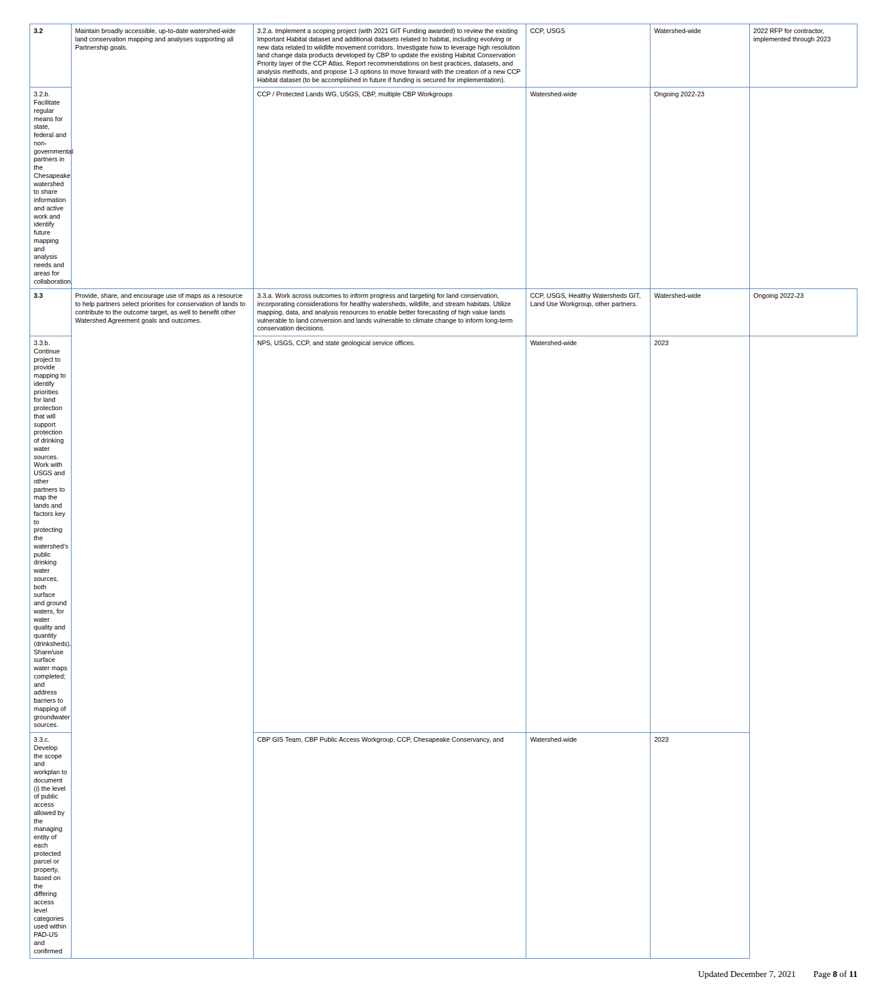| 3.2 | Maintain broadly accessible, up-to-date watershed-wide land conservation mapping and analyses supporting all Partnership goals. | 3.2.a. Implement a scoping project (with 2021 GIT Funding awarded) to review the existing Important Habitat dataset and additional datasets related to habitat, including evolving or new data related to wildlife movement corridors. Investigate how to leverage high resolution land change data products developed by CBP to update the existing Habitat Conservation Priority layer of the CCP Atlas. Report recommendations on best practices, datasets, and analysis methods, and propose 1-3 options to move forward with the creation of a new CCP Habitat dataset (to be accomplished in future if funding is secured for implementation). | CCP, USGS | Watershed-wide | 2022 RFP for contractor, implemented through 2023 |
| 3.2.b. Facilitate regular means for state, federal and non-governmental partners in the Chesapeake watershed to share information and active work and identify future mapping and analysis needs and areas for collaboration. | CCP / Protected Lands WG, USGS, CBP, multiple CBP Workgroups | Watershed-wide | Ongoing 2022-23 |
| 3.3 | Provide, share, and encourage use of maps as a resource to help partners select priorities for conservation of lands to contribute to the outcome target, as well to benefit other Watershed Agreement goals and outcomes. | 3.3.a. Work across outcomes to inform progress and targeting for land conservation, incorporating considerations for healthy watersheds, wildlife, and stream habitats. Utilize mapping, data, and analysis resources to enable better forecasting of high value lands vulnerable to land conversion and lands vulnerable to climate change to inform long-term conservation decisions. | CCP, USGS, Healthy Watersheds GIT, Land Use Workgroup, other partners. | Watershed-wide | Ongoing 2022-23 |
| 3.3.b. Continue project to provide mapping to identify priorities for land protection that will support protection of drinking water sources. Work with USGS and other partners to map the lands and factors key to protecting the watershed’s public drinking water sources, both surface and ground waters, for water quality and quantity (drinksheds). Share/use surface water maps completed; and address barriers to mapping of groundwater sources. | NPS, USGS, CCP, and state geological service offices. | Watershed-wide | 2023 |
| 3.3.c. Develop the scope and workplan to document (i) the level of public access allowed by the managing entity of each protected parcel or property, based on the differing access level categories used within PAD-US and confirmed | CBP GIS Team, CBP Public Access Workgroup, CCP, Chesapeake Conservancy, and | Watershed-wide | 2023 |
Updated December 7, 2021Page 8 of 11